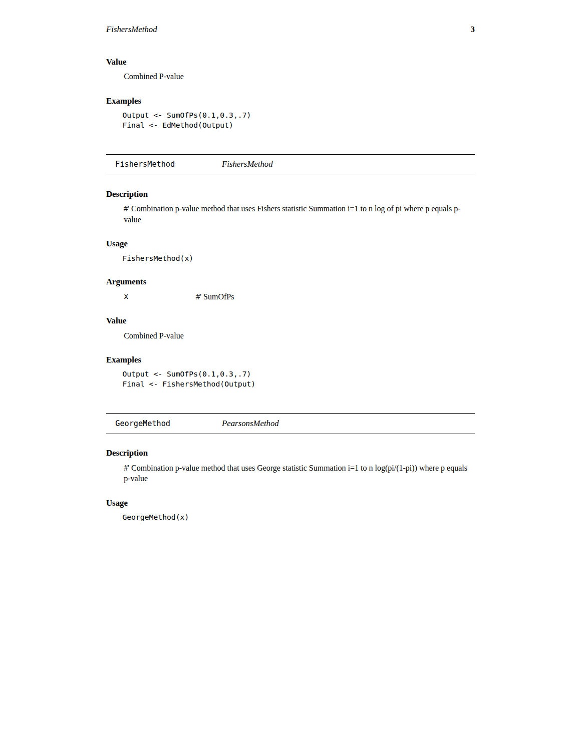FishersMethod 3
Value
Combined P-value
Examples
Output <- SumOfPs(0.1,0.3,.7)
Final <- EdMethod(Output)
FishersMethod FishersMethod
Description
#' Combination p-value method that uses Fishers statistic Summation i=1 to n log of pi where p equals p-value
Usage
FishersMethod(x)
Arguments
x
#' SumOfPs
Value
Combined P-value
Examples
Output <- SumOfPs(0.1,0.3,.7)
Final <- FishersMethod(Output)
GeorgeMethod PearsonsMethod
Description
#' Combination p-value method that uses George statistic Summation i=1 to n log(pi/(1-pi)) where p equals p-value
Usage
GeorgeMethod(x)